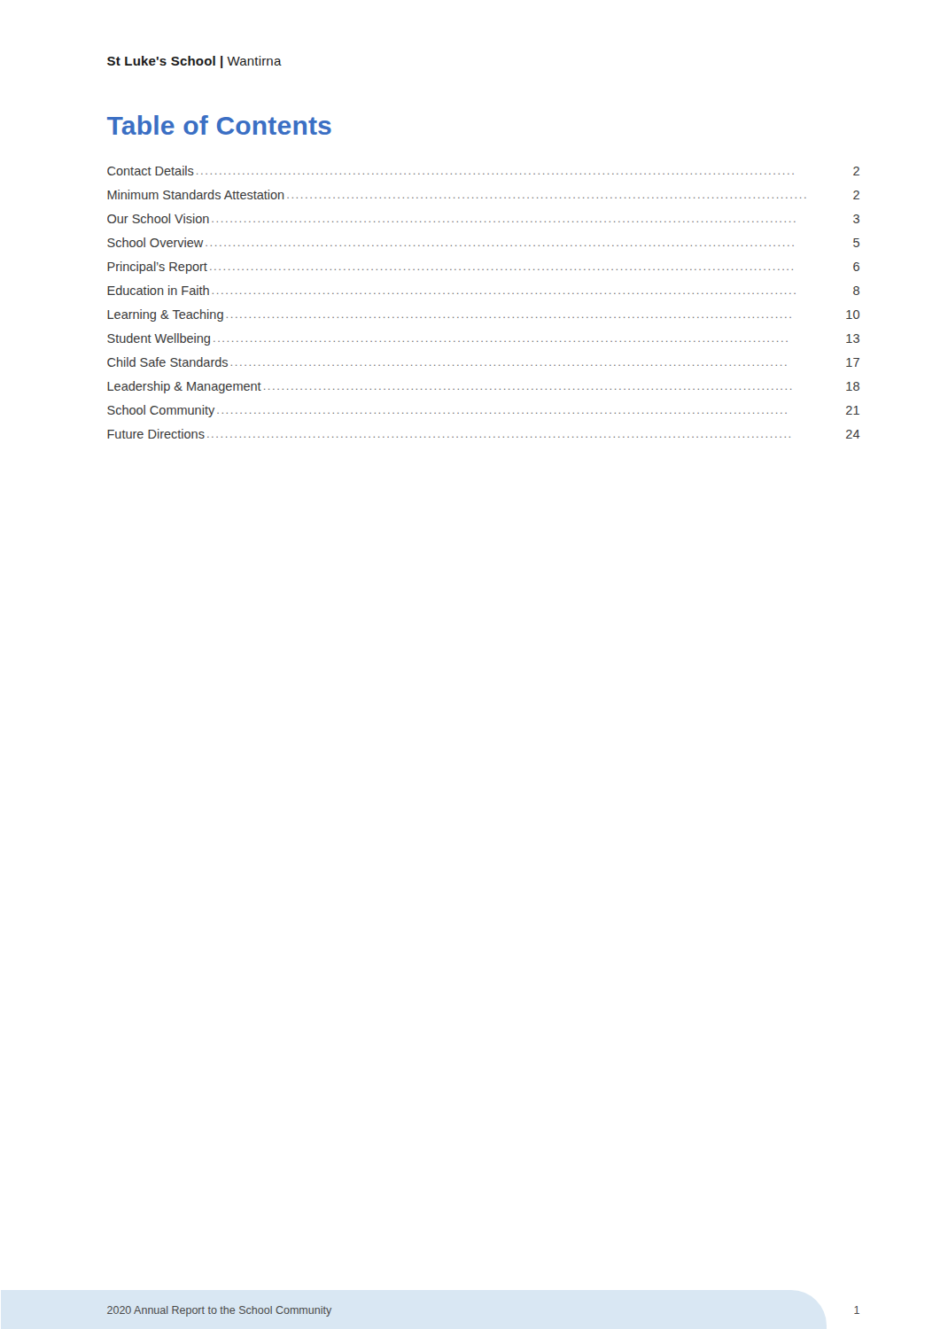St Luke's School|Wantirna
Table of Contents
Contact Details .................................................................................................................................. 2
Minimum Standards Attestation ................................................................................................................. 2
Our School Vision ............................................................................................................................... 3
School Overview ................................................................................................................................ 5
Principal’s Report ............................................................................................................................... 6
Education in Faith ............................................................................................................................... 8
Learning & Teaching ........................................................................................................................... 10
Student Wellbeing ............................................................................................................................. 13
Child Safe Standards ......................................................................................................................... 17
Leadership & Management ................................................................................................................... 18
School Community ............................................................................................................................ 21
Future Directions ............................................................................................................................... 24
2020 Annual Report to the School Community
1